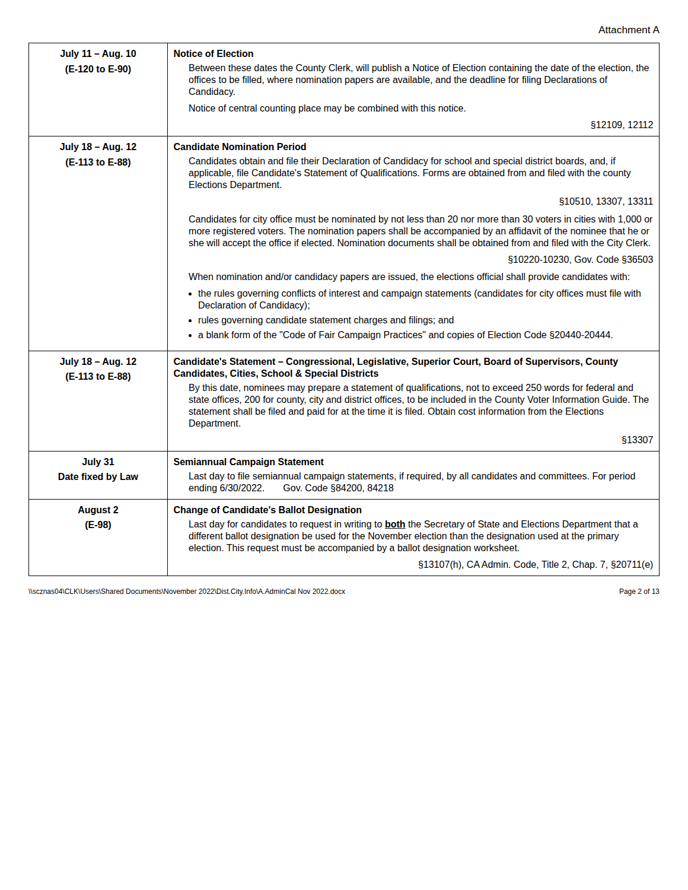Attachment A
| July 11 – Aug. 10 (E-120 to E-90) | Notice of Election Between these dates the County Clerk, will publish a Notice of Election containing the date of the election, the offices to be filled, where nomination papers are available, and the deadline for filing Declarations of Candidacy. Notice of central counting place may be combined with this notice. §12109, 12112 |
| July 18 – Aug. 12 (E-113 to E-88) | Candidate Nomination Period Candidates obtain and file their Declaration of Candidacy for school and special district boards, and, if applicable, file Candidate's Statement of Qualifications. Forms are obtained from and filed with the county Elections Department. §10510, 13307, 13311 Candidates for city office must be nominated by not less than 20 nor more than 30 voters in cities with 1,000 or more registered voters. The nomination papers shall be accompanied by an affidavit of the nominee that he or she will accept the office if elected. Nomination documents shall be obtained from and filed with the City Clerk. §10220-10230, Gov. Code §36503 When nomination and/or candidacy papers are issued, the elections official shall provide candidates with: the rules governing conflicts of interest and campaign statements (candidates for city offices must file with Declaration of Candidacy); rules governing candidate statement charges and filings; and a blank form of the "Code of Fair Campaign Practices" and copies of Election Code §20440-20444. |
| July 18 – Aug. 12 (E-113 to E-88) | Candidate's Statement – Congressional, Legislative, Superior Court, Board of Supervisors, County Candidates, Cities, School & Special Districts By this date, nominees may prepare a statement of qualifications, not to exceed 250 words for federal and state offices, 200 for county, city and district offices, to be included in the County Voter Information Guide. The statement shall be filed and paid for at the time it is filed. Obtain cost information from the Elections Department. §13307 |
| July 31 Date fixed by Law | Semiannual Campaign Statement Last day to file semiannual campaign statements, if required, by all candidates and committees. For period ending 6/30/2022. Gov. Code §84200, 84218 |
| August 2 (E-98) | Change of Candidate's Ballot Designation Last day for candidates to request in writing to both the Secretary of State and Elections Department that a different ballot designation be used for the November election than the designation used at the primary election. This request must be accompanied by a ballot designation worksheet. §13107(h), CA Admin. Code, Title 2, Chap. 7, §20711(e) |
\\scznas04\CLK\Users\Shared Documents\November 2022\Dist.City.Info\A.AdminCal Nov 2022.docx Page 2 of 13